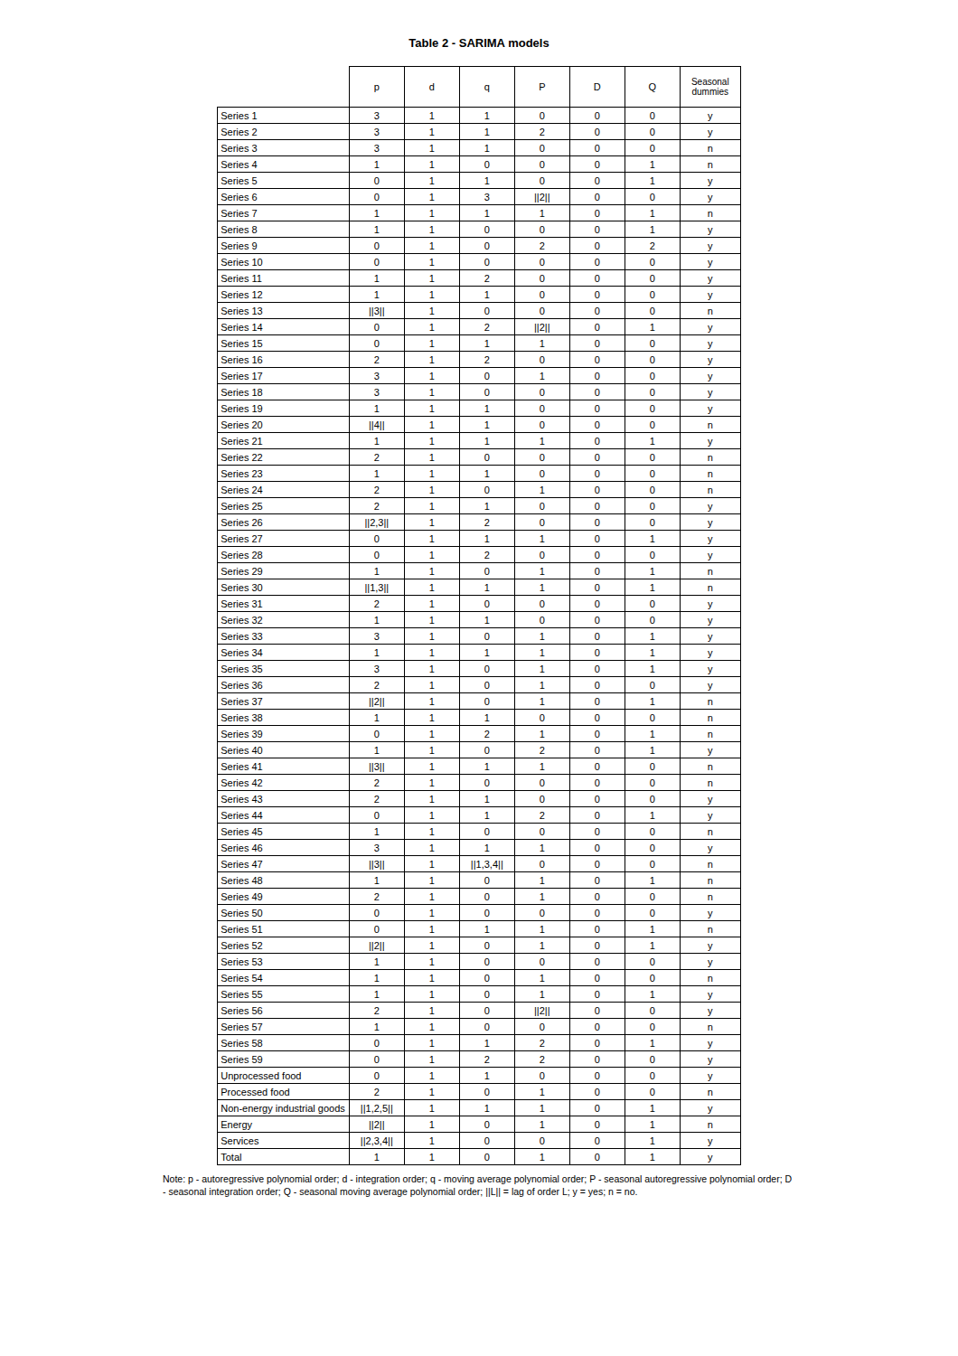Table 2 - SARIMA models
| | p | d | q | P | D | Q | Seasonal dummies |
| --- | --- | --- | --- | --- | --- | --- | --- |
| Series 1 | 3 | 1 | 1 | 0 | 0 | 0 | y |
| Series 2 | 3 | 1 | 1 | 2 | 0 | 0 | y |
| Series 3 | 3 | 1 | 1 | 0 | 0 | 0 | n |
| Series 4 | 1 | 1 | 0 | 0 | 0 | 1 | n |
| Series 5 | 0 | 1 | 1 | 0 | 0 | 1 | y |
| Series 6 | 0 | 1 | 3 | //2// | 0 | 0 | y |
| Series 7 | 1 | 1 | 1 | 1 | 0 | 1 | n |
| Series 8 | 1 | 1 | 0 | 0 | 0 | 1 | y |
| Series 9 | 0 | 1 | 0 | 2 | 0 | 2 | y |
| Series 10 | 0 | 1 | 0 | 0 | 0 | 0 | y |
| Series 11 | 1 | 1 | 2 | 0 | 0 | 0 | y |
| Series 12 | 1 | 1 | 1 | 0 | 0 | 0 | y |
| Series 13 | //3// | 1 | 0 | 0 | 0 | 0 | n |
| Series 14 | 0 | 1 | 2 | //2// | 0 | 1 | y |
| Series 15 | 0 | 1 | 1 | 1 | 0 | 0 | y |
| Series 16 | 2 | 1 | 2 | 0 | 0 | 0 | y |
| Series 17 | 3 | 1 | 0 | 1 | 0 | 0 | y |
| Series 18 | 3 | 1 | 0 | 0 | 0 | 0 | y |
| Series 19 | 1 | 1 | 1 | 0 | 0 | 0 | y |
| Series 20 | //4// | 1 | 1 | 0 | 0 | 0 | n |
| Series 21 | 1 | 1 | 1 | 1 | 0 | 1 | y |
| Series 22 | 2 | 1 | 0 | 0 | 0 | 0 | n |
| Series 23 | 1 | 1 | 1 | 0 | 0 | 0 | n |
| Series 24 | 2 | 1 | 0 | 1 | 0 | 0 | n |
| Series 25 | 2 | 1 | 1 | 0 | 0 | 0 | y |
| Series 26 | //2,3// | 1 | 2 | 0 | 0 | 0 | y |
| Series 27 | 0 | 1 | 1 | 1 | 0 | 1 | y |
| Series 28 | 0 | 1 | 2 | 0 | 0 | 0 | y |
| Series 29 | 1 | 1 | 0 | 1 | 0 | 1 | n |
| Series 30 | //1,3// | 1 | 1 | 1 | 0 | 1 | n |
| Series 31 | 2 | 1 | 0 | 0 | 0 | 0 | y |
| Series 32 | 1 | 1 | 1 | 0 | 0 | 0 | y |
| Series 33 | 3 | 1 | 0 | 1 | 0 | 1 | y |
| Series 34 | 1 | 1 | 1 | 1 | 0 | 1 | y |
| Series 35 | 3 | 1 | 0 | 1 | 0 | 1 | y |
| Series 36 | 2 | 1 | 0 | 1 | 0 | 0 | y |
| Series 37 | //2// | 1 | 0 | 1 | 0 | 1 | n |
| Series 38 | 1 | 1 | 1 | 0 | 0 | 0 | n |
| Series 39 | 0 | 1 | 2 | 1 | 0 | 1 | n |
| Series 40 | 1 | 1 | 0 | 2 | 0 | 1 | y |
| Series 41 | //3// | 1 | 1 | 1 | 0 | 0 | n |
| Series 42 | 2 | 1 | 0 | 0 | 0 | 0 | n |
| Series 43 | 2 | 1 | 1 | 0 | 0 | 0 | y |
| Series 44 | 0 | 1 | 1 | 2 | 0 | 1 | y |
| Series 45 | 1 | 1 | 0 | 0 | 0 | 0 | n |
| Series 46 | 3 | 1 | 1 | 1 | 0 | 0 | y |
| Series 47 | //3// | 1 | //1,3,4// | 0 | 0 | 0 | n |
| Series 48 | 1 | 1 | 0 | 1 | 0 | 1 | n |
| Series 49 | 2 | 1 | 0 | 1 | 0 | 0 | n |
| Series 50 | 0 | 1 | 0 | 0 | 0 | 0 | y |
| Series 51 | 0 | 1 | 1 | 1 | 0 | 1 | n |
| Series 52 | //2// | 1 | 0 | 1 | 0 | 1 | y |
| Series 53 | 1 | 1 | 0 | 0 | 0 | 0 | y |
| Series 54 | 1 | 1 | 0 | 1 | 0 | 0 | n |
| Series 55 | 1 | 1 | 0 | 1 | 0 | 1 | y |
| Series 56 | 2 | 1 | 0 | //2// | 0 | 0 | y |
| Series 57 | 1 | 1 | 0 | 0 | 0 | 0 | n |
| Series 58 | 0 | 1 | 1 | 2 | 0 | 1 | y |
| Series 59 | 0 | 1 | 2 | 2 | 0 | 0 | y |
| Unprocessed food | 0 | 1 | 1 | 0 | 0 | 0 | y |
| Processed food | 2 | 1 | 0 | 1 | 0 | 0 | n |
| Non-energy industrial goods | //1,2,5// | 1 | 1 | 1 | 0 | 1 | y |
| Energy | //2// | 1 | 0 | 1 | 0 | 1 | n |
| Services | //2,3,4// | 1 | 0 | 0 | 0 | 1 | y |
| Total | 1 | 1 | 0 | 1 | 0 | 1 | y |
Note: p - autoregressive polynomial order; d - integration order; q - moving average polynomial order; P - seasonal autoregressive polynomial order; D - seasonal integration order; Q - seasonal moving average polynomial order; ||L|| = lag of order L; y = yes; n = no.